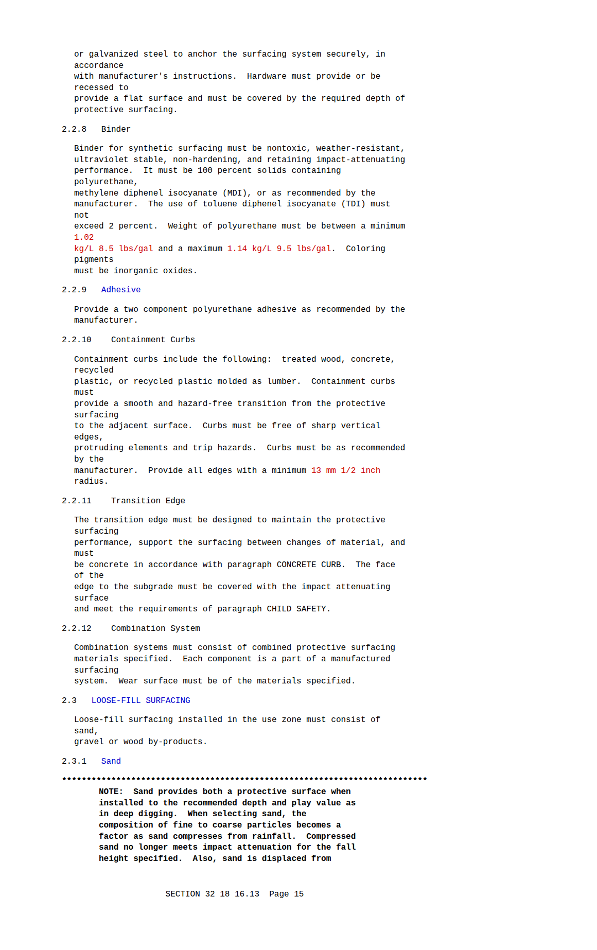or galvanized steel to anchor the surfacing system securely, in accordance with manufacturer's instructions. Hardware must provide or be recessed to provide a flat surface and must be covered by the required depth of protective surfacing.
2.2.8 Binder
Binder for synthetic surfacing must be nontoxic, weather-resistant, ultraviolet stable, non-hardening, and retaining impact-attenuating performance. It must be 100 percent solids containing polyurethane, methylene diphenel isocyanate (MDI), or as recommended by the manufacturer. The use of toluene diphenel isocyanate (TDI) must not exceed 2 percent. Weight of polyurethane must be between a minimum 1.02 kg/L 8.5 lbs/gal and a maximum 1.14 kg/L 9.5 lbs/gal. Coloring pigments must be inorganic oxides.
2.2.9 Adhesive
Provide a two component polyurethane adhesive as recommended by the manufacturer.
2.2.10 Containment Curbs
Containment curbs include the following: treated wood, concrete, recycled plastic, or recycled plastic molded as lumber. Containment curbs must provide a smooth and hazard-free transition from the protective surfacing to the adjacent surface. Curbs must be free of sharp vertical edges, protruding elements and trip hazards. Curbs must be as recommended by the manufacturer. Provide all edges with a minimum 13 mm 1/2 inch radius.
2.2.11 Transition Edge
The transition edge must be designed to maintain the protective surfacing performance, support the surfacing between changes of material, and must be concrete in accordance with paragraph CONCRETE CURB. The face of the edge to the subgrade must be covered with the impact attenuating surface and meet the requirements of paragraph CHILD SAFETY.
2.2.12 Combination System
Combination systems must consist of combined protective surfacing materials specified. Each component is a part of a manufactured surfacing system. Wear surface must be of the materials specified.
2.3 LOOSE-FILL SURFACING
Loose-fill surfacing installed in the use zone must consist of sand, gravel or wood by-products.
2.3.1 Sand
**************************************************************************
NOTE: Sand provides both a protective surface when installed to the recommended depth and play value as in deep digging. When selecting sand, the composition of fine to coarse particles becomes a factor as sand compresses from rainfall. Compressed sand no longer meets impact attenuation for the fall height specified. Also, sand is displaced from
SECTION 32 18 16.13 Page 15